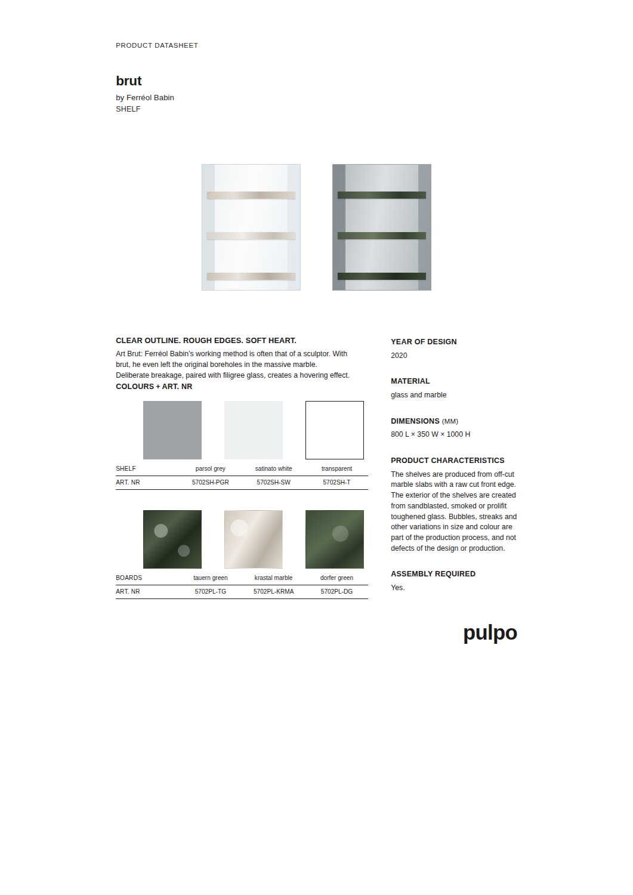PRODUCT DATASHEET
brut
by Ferréol Babin
SHELF
Clear outline. Rough edges. Soft heart.
Art Brut: Ferréol Babin’s working method is often that of a sculptor. With brut, he even left the original boreholes in the massive marble. Deliberate breakage, paired with filigree glass, creates a hovering effect.
Colours + Art. Nr
| SHELF | parsol grey | satinato white | transparent |
| ART. NR | 5702SH-PGR | 5702SH-SW | 5702SH-T |
| BOARDS | tauern green | krastal marble | dorfer green |
| ART. NR | 5702PL-TG | 5702PL-KRMA | 5702PL-DG |
Year of design
2020
Material
glass and marble
Dimensions (mm)
800 L × 350 W × 1000 H
Product characteristics
The shelves are produced from off-cut marble slabs with a raw cut front edge. The exterior of the shelves are created from sandblasted, smoked or prolifit toughened glass. Bubbles, streaks and other variations in size and colour are part of the production process, and not defects of the design or production.
Assembly required
Yes.
pulpo